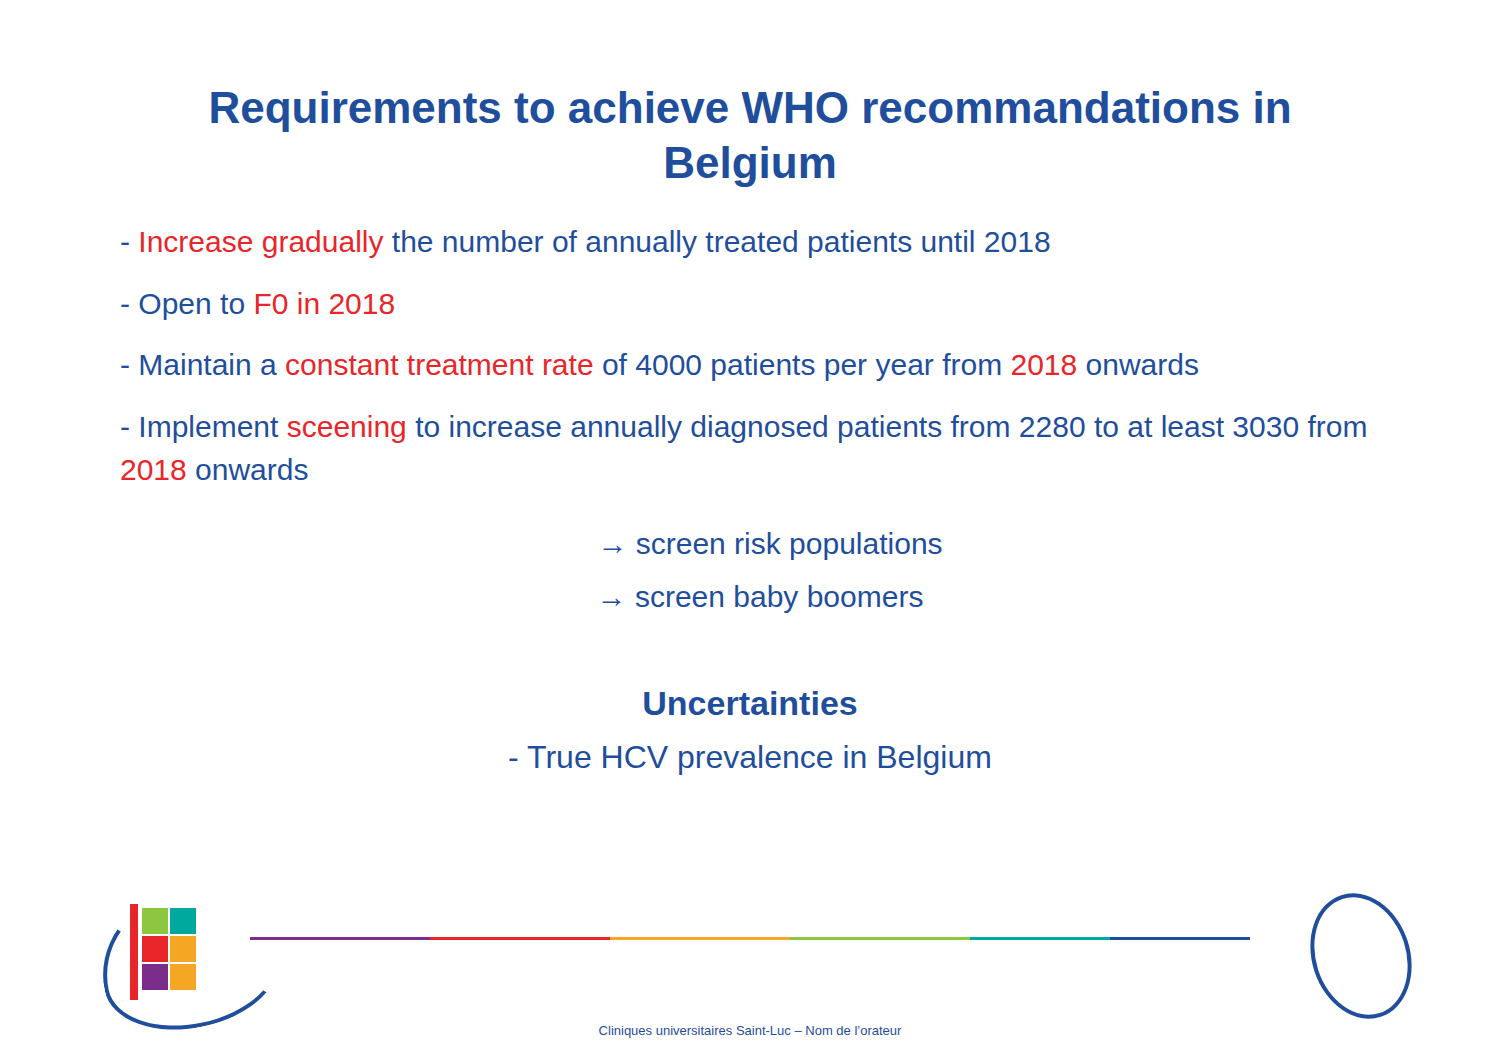Requirements to achieve WHO recommandations in Belgium
- Increase gradually the number of annually treated patients until 2018
- Open to F0 in 2018
- Maintain a constant treatment rate of 4000 patients per year from 2018 onwards
- Implement sceening to increase annually diagnosed patients from 2280 to at least 3030 from 2018 onwards
→ screen risk populations
→ screen baby boomers
Uncertainties
- True HCV prevalence in Belgium
Cliniques universitaires Saint-Luc – Nom de l’orateur